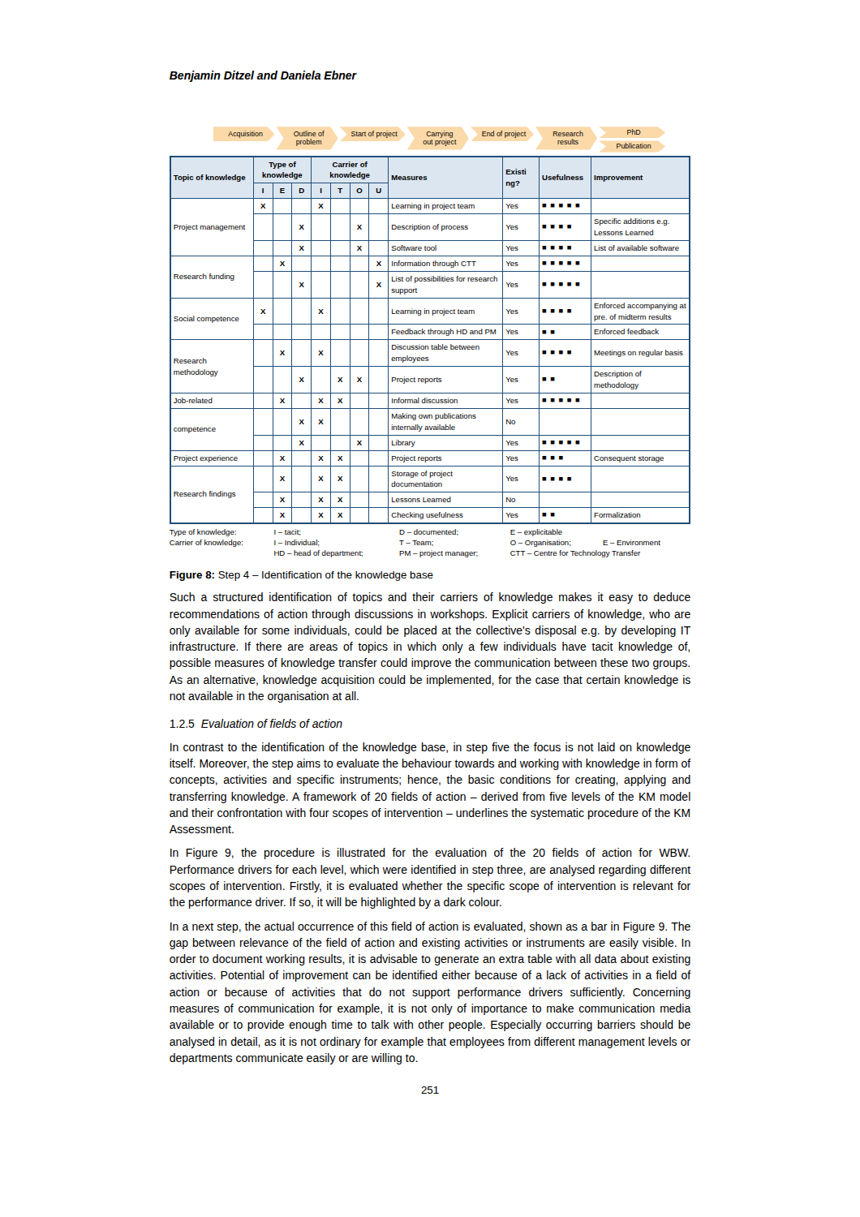Benjamin Ditzel and Daniela Ebner
Acquisition
Outline of
problem
Start of project
Carrying
out project
End of project
Research
results
PhD
Publication
| Topic of knowledge | Type of knowledge | Carrier of knowledge | Measures | Existi ng? | Usefulness | Improvement |
| --- | --- | --- | --- | --- | --- | --- |
| I | E | D | I | T | O | U |
| Project management | X | | | X | | | | Learning in project team | Yes | ■ ■ ■ ■ ■ | |
| | | X | | | X | | Description of process | Yes | ■ ■ ■ ■ | Specific additions e.g. Lessons Learned |
| | | X | | | X | | Software tool | Yes | ■ ■ ■ ■ | List of available software |
| Research funding | | X | | | | | X | Information through CTT | Yes | ■ ■ ■ ■ ■ | |
| | | X | | | | X | List of possibilities for research support | Yes | ■ ■ ■ ■ ■ | |
| Social competence | X | | | X | | | | Learning in project team | Yes | ■ ■ ■ ■ | Enforced accompanying at pre. of midterm results |
| | | | | | | | Feedback through HD and PM | Yes | ■ ■ | Enforced feedback |
| Research methodology | | X | | X | | | | Discussion table between employees | Yes | ■ ■ ■ ■ | Meetings on regular basis |
| | | X | | X | X | | Project reports | Yes | ■ ■ | Description of methodology |
| Job-related | | X | | X | X | | | Informal discussion | Yes | ■ ■ ■ ■ ■ | |
| competence | | | X | X | | | | Making own publications internally available | No | | |
| | | X | | | X | | Library | Yes | ■ ■ ■ ■ ■ | |
| Project experience | | X | | X | X | | | Project reports | Yes | ■ ■ ■ | Consequent storage |
| Research findings | | X | | X | X | | | Storage of project documentation | Yes | ■ ■ ■ ■ | |
| | X | | X | X | | | Lessons Learned | No | | |
| | X | | X | X | | | Checking usefulness | Yes | ■ ■ | Formalization |
| Type of knowledge: | I – tacit; | D – documented; | E – explicitable | |
| Carrier of knowledge: | I – Individual; | T – Team; | O – Organisation; | E – Environment |
| | HD – head of department; | PM – project manager; | CTT – Centre for Technology Transfer |
Figure 8: Step 4 – Identification of the knowledge base
Such a structured identification of topics and their carriers of knowledge makes it easy to deduce recommendations of action through discussions in workshops. Explicit carriers of knowledge, who are only available for some individuals, could be placed at the collective's disposal e.g. by developing IT infrastructure. If there are areas of topics in which only a few individuals have tacit knowledge of, possible measures of knowledge transfer could improve the communication between these two groups. As an alternative, knowledge acquisition could be implemented, for the case that certain knowledge is not available in the organisation at all.
1.2.5 Evaluation of fields of action
In contrast to the identification of the knowledge base, in step five the focus is not laid on knowledge itself. Moreover, the step aims to evaluate the behaviour towards and working with knowledge in form of concepts, activities and specific instruments; hence, the basic conditions for creating, applying and transferring knowledge. A framework of 20 fields of action – derived from five levels of the KM model and their confrontation with four scopes of intervention – underlines the systematic procedure of the KM Assessment.
In Figure 9, the procedure is illustrated for the evaluation of the 20 fields of action for WBW. Performance drivers for each level, which were identified in step three, are analysed regarding different scopes of intervention. Firstly, it is evaluated whether the specific scope of intervention is relevant for the performance driver. If so, it will be highlighted by a dark colour.
In a next step, the actual occurrence of this field of action is evaluated, shown as a bar in Figure 9. The gap between relevance of the field of action and existing activities or instruments are easily visible. In order to document working results, it is advisable to generate an extra table with all data about existing activities. Potential of improvement can be identified either because of a lack of activities in a field of action or because of activities that do not support performance drivers sufficiently. Concerning measures of communication for example, it is not only of importance to make communication media available or to provide enough time to talk with other people. Especially occurring barriers should be analysed in detail, as it is not ordinary for example that employees from different management levels or departments communicate easily or are willing to.
251